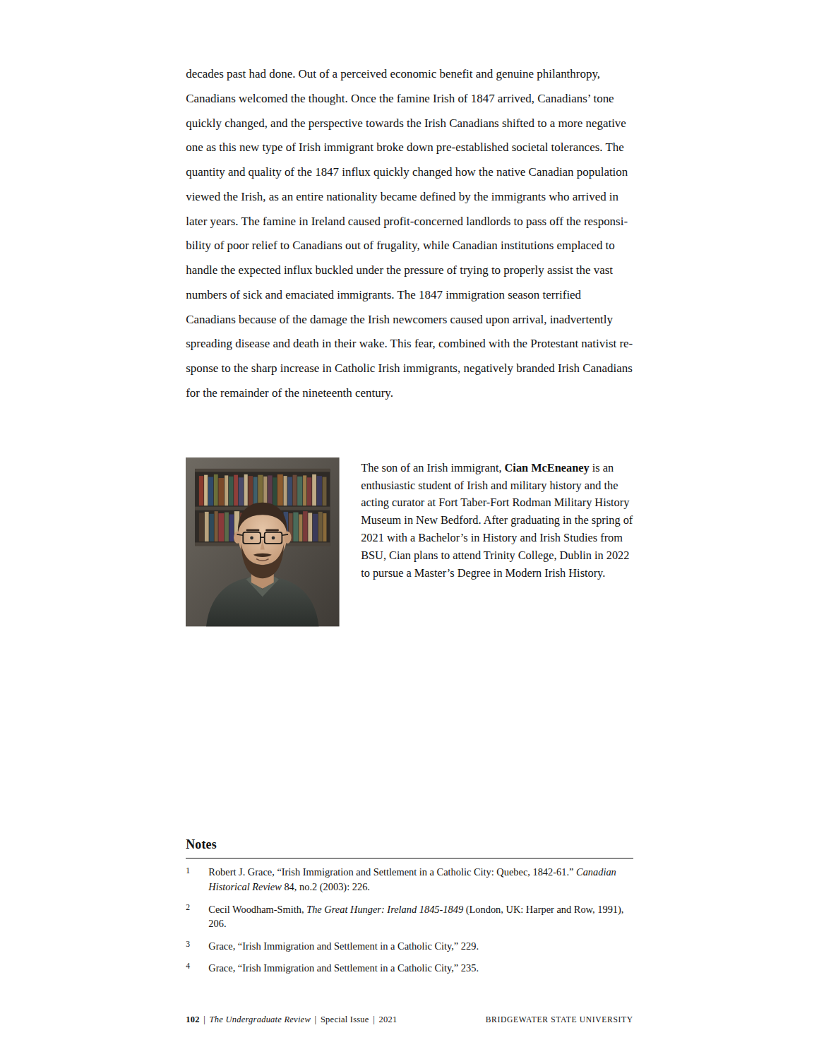decades past had done. Out of a perceived economic benefit and genuine philanthropy, Canadians welcomed the thought. Once the famine Irish of 1847 arrived, Canadians’ tone quickly changed, and the perspective towards the Irish Canadians shifted to a more negative one as this new type of Irish immigrant broke down pre-established societal tolerances. The quantity and quality of the 1847 influx quickly changed how the native Canadian population viewed the Irish, as an entire nationality became defined by the immigrants who arrived in later years. The famine in Ireland caused profit-concerned landlords to pass off the responsibility of poor relief to Canadians out of frugality, while Canadian institutions emplaced to handle the expected influx buckled under the pressure of trying to properly assist the vast numbers of sick and emaciated immigrants. The 1847 immigration season terrified Canadians because of the damage the Irish newcomers caused upon arrival, inadvertently spreading disease and death in their wake. This fear, combined with the Protestant nativist response to the sharp increase in Catholic Irish immigrants, negatively branded Irish Canadians for the remainder of the nineteenth century.
The son of an Irish immigrant, Cian McEneaney is an enthusiastic student of Irish and military history and the acting curator at Fort Taber-Fort Rodman Military History Museum in New Bedford. After graduating in the spring of 2021 with a Bachelor’s in History and Irish Studies from BSU, Cian plans to attend Trinity College, Dublin in 2022 to pursue a Master’s Degree in Modern Irish History.
Notes
1 Robert J. Grace, “Irish Immigration and Settlement in a Catholic City: Quebec, 1842-61.” Canadian Historical Review 84, no.2 (2003): 226.
2 Cecil Woodham-Smith, The Great Hunger: Ireland 1845-1849 (London, UK: Harper and Row, 1991), 206.
3 Grace, “Irish Immigration and Settlement in a Catholic City,” 229.
4 Grace, “Irish Immigration and Settlement in a Catholic City,” 235.
102|The Undergraduate Review|Special Issue|2021
Bridgewater State University